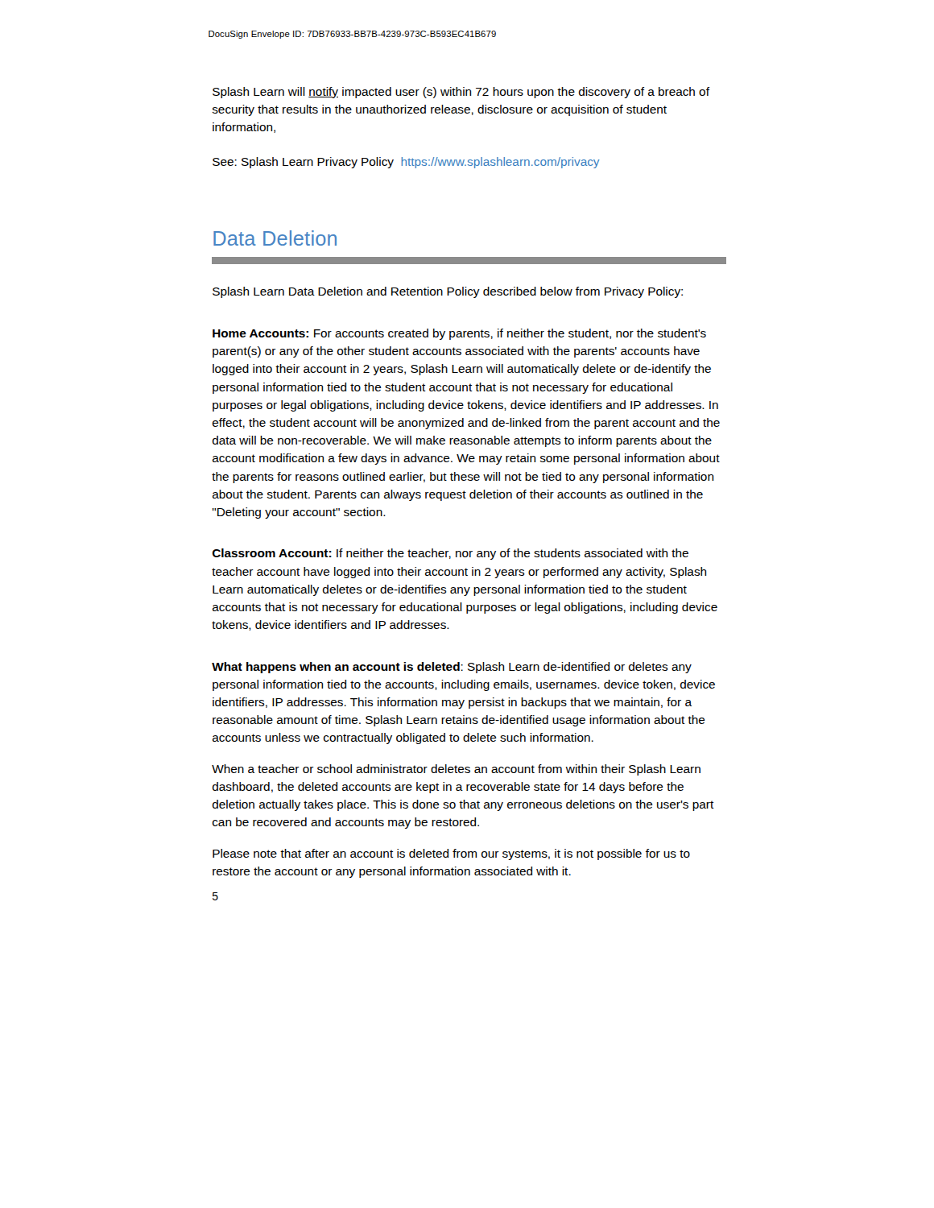DocuSign Envelope ID: 7DB76933-BB7B-4239-973C-B593EC41B679
Splash Learn will notify impacted user (s) within 72 hours upon the discovery of a breach of security that results in the unauthorized release, disclosure or acquisition of student information,
See: Splash Learn Privacy Policy https://www.splashlearn.com/privacy
Data Deletion
Splash Learn Data Deletion and Retention Policy described below from Privacy Policy:
Home Accounts: For accounts created by parents, if neither the student, nor the student's parent(s) or any of the other student accounts associated with the parents' accounts have logged into their account in 2 years, Splash Learn will automatically delete or de-identify the personal information tied to the student account that is not necessary for educational purposes or legal obligations, including device tokens, device identifiers and IP addresses. In effect, the student account will be anonymized and de-linked from the parent account and the data will be non-recoverable. We will make reasonable attempts to inform parents about the account modification a few days in advance. We may retain some personal information about the parents for reasons outlined earlier, but these will not be tied to any personal information about the student. Parents can always request deletion of their accounts as outlined in the "Deleting your account" section.
Classroom Account: If neither the teacher, nor any of the students associated with the teacher account have logged into their account in 2 years or performed any activity, Splash Learn automatically deletes or de-identifies any personal information tied to the student accounts that is not necessary for educational purposes or legal obligations, including device tokens, device identifiers and IP addresses.
What happens when an account is deleted: Splash Learn de-identified or deletes any personal information tied to the accounts, including emails, usernames. device token, device identifiers, IP addresses. This information may persist in backups that we maintain, for a reasonable amount of time. Splash Learn retains de-identified usage information about the accounts unless we contractually obligated to delete such information.
When a teacher or school administrator deletes an account from within their Splash Learn dashboard, the deleted accounts are kept in a recoverable state for 14 days before the deletion actually takes place. This is done so that any erroneous deletions on the user's part can be recovered and accounts may be restored.
Please note that after an account is deleted from our systems, it is not possible for us to restore the account or any personal information associated with it.
5